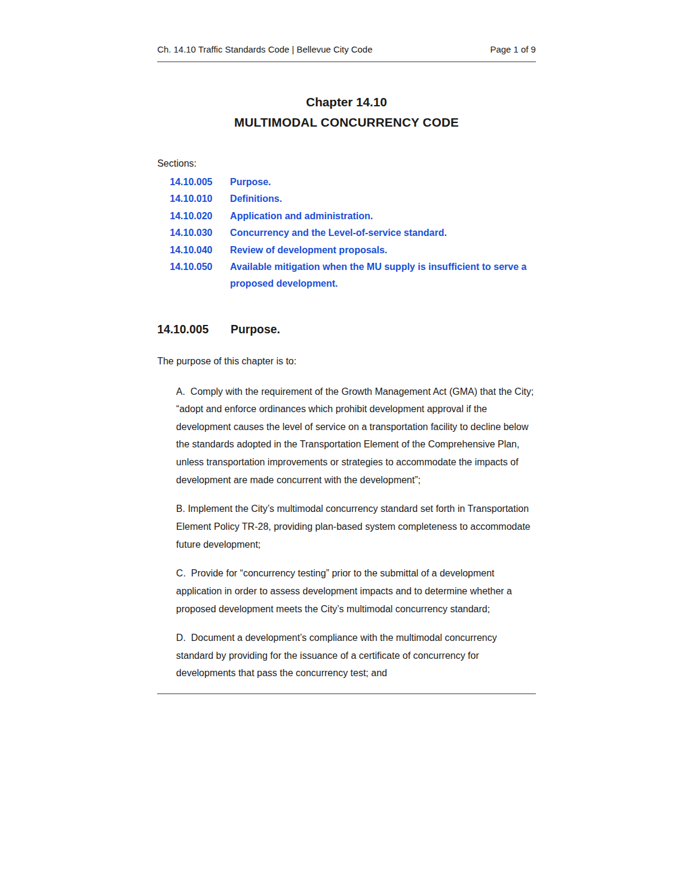Ch. 14.10 Traffic Standards Code | Bellevue City Code Page 1 of 9
Chapter 14.10
MULTIMODAL CONCURRENCY CODE
Sections:
14.10.005 Purpose.
14.10.010 Definitions.
14.10.020 Application and administration.
14.10.030 Concurrency and the Level-of-service standard.
14.10.040 Review of development proposals.
14.10.050 Available mitigation when the MU supply is insufficient to serve aproposed development.
14.10.005 Purpose.
The purpose of this chapter is to:
A. Comply with the requirement of the Growth Management Act (GMA) that the City; “adopt and enforce ordinances which prohibit development approval if the development causes the level of service on a transportation facility to decline below the standards adopted in the Transportation Element of the Comprehensive Plan, unless transportation improvements or strategies to accommodate the impacts of development are made concurrent with the development”;
B. Implement the City’s multimodal concurrency standard set forth in Transportation Element Policy TR-28, providing plan-based system completeness to accommodate future development;
C. Provide for “concurrency testing” prior to the submittal of a development application in order to assess development impacts and to determine whether a proposed development meets the City’s multimodal concurrency standard;
D. Document a development’s compliance with the multimodal concurrency standard by providing for the issuance of a certificate of concurrency for developments that pass the concurrency test; and